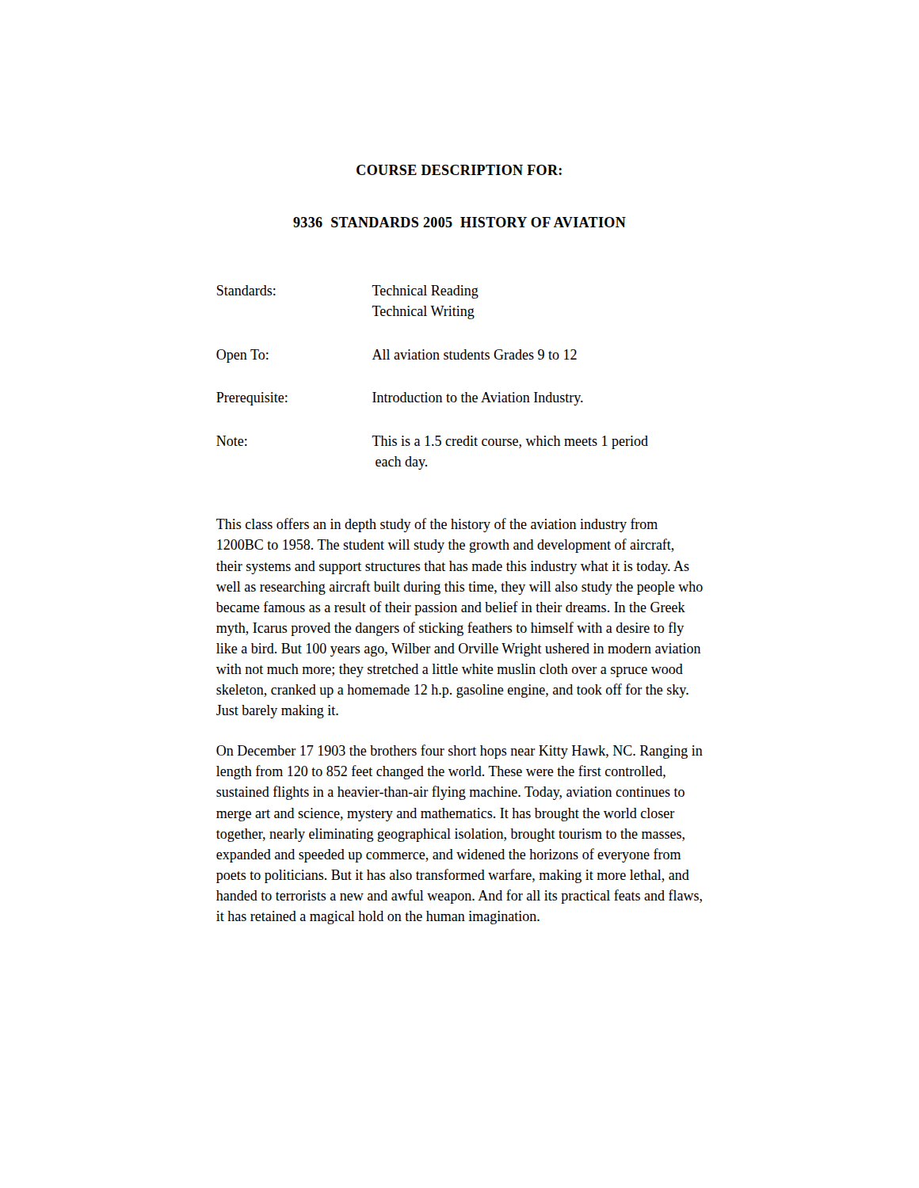COURSE DESCRIPTION FOR:
9336 STANDARDS 2005 HISTORY OF AVIATION
| Standards: | Technical Reading |
| | Technical Writing |
| Open To: | All aviation students Grades 9 to 12 |
| Prerequisite: | Introduction to the Aviation Industry. |
| Note: | This is a 1.5 credit course, which meets 1 period |
| | each day. |
This class offers an in depth study of the history of the aviation industry from 1200BC to 1958. The student will study the growth and development of aircraft, their systems and support structures that has made this industry what it is today. As well as researching aircraft built during this time, they will also study the people who became famous as a result of their passion and belief in their dreams. In the Greek myth, Icarus proved the dangers of sticking feathers to himself with a desire to fly like a bird. But 100 years ago, Wilber and Orville Wright ushered in modern aviation with not much more; they stretched a little white muslin cloth over a spruce wood skeleton, cranked up a homemade 12 h.p. gasoline engine, and took off for the sky. Just barely making it.
On December 17 1903 the brothers four short hops near Kitty Hawk, NC. Ranging in length from 120 to 852 feet changed the world. These were the first controlled, sustained flights in a heavier-than-air flying machine. Today, aviation continues to merge art and science, mystery and mathematics. It has brought the world closer together, nearly eliminating geographical isolation, brought tourism to the masses, expanded and speeded up commerce, and widened the horizons of everyone from poets to politicians. But it has also transformed warfare, making it more lethal, and handed to terrorists a new and awful weapon. And for all its practical feats and flaws, it has retained a magical hold on the human imagination.